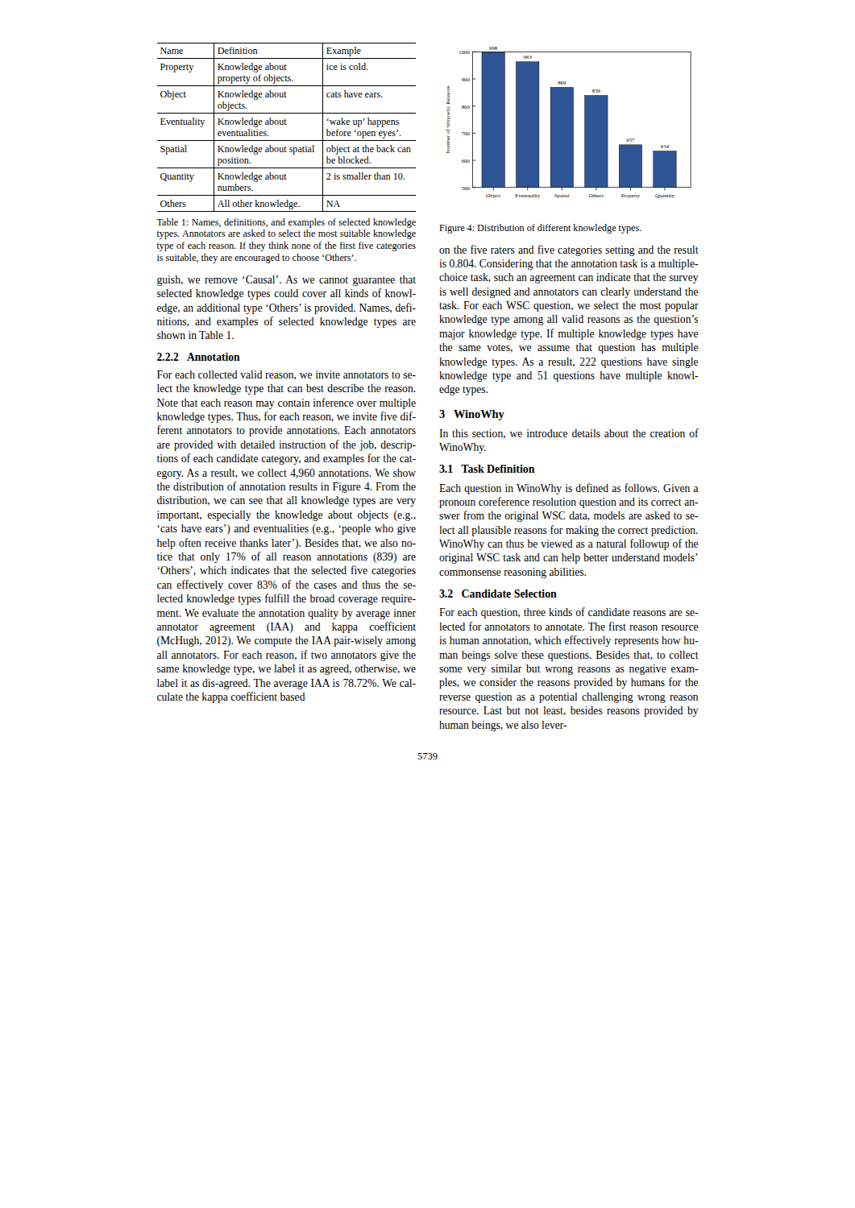| Name | Definition | Example |
| --- | --- | --- |
| Property | Knowledge about property of objects. | ice is cold. |
| Object | Knowledge about objects. | cats have ears. |
| Eventuality | Knowledge about eventualities. | ‘wake up’ happens before ‘open eyes’. |
| Spatial | Knowledge about spatial position. | object at the back can be blocked. |
| Quantity | Knowledge about numbers. | 2 is smaller than 10. |
| Others | All other knowledge. | NA |
Table 1: Names, definitions, and examples of selected knowledge types. Annotators are asked to select the most suitable knowledge type of each reason. If they think none of the first five categories is suitable, they are encouraged to choose ‘Others’.
guish, we remove ‘Causal’. As we cannot guarantee that selected knowledge types could cover all kinds of knowledge, an additional type ‘Others’ is provided. Names, definitions, and examples of selected knowledge types are shown in Table 1.
2.2.2 Annotation
For each collected valid reason, we invite annotators to select the knowledge type that can best describe the reason. Note that each reason may contain inference over multiple knowledge types. Thus, for each reason, we invite five different annotators to provide annotations. Each annotators are provided with detailed instruction of the job, descriptions of each candidate category, and examples for the category. As a result, we collect 4,960 annotations. We show the distribution of annotation results in Figure 4. From the distribution, we can see that all knowledge types are very important, especially the knowledge about objects (e.g., ‘cats have ears’) and eventualities (e.g., ‘people who give help often receive thanks later’). Besides that, we also notice that only 17% of all reason annotations (839) are ‘Others’, which indicates that the selected five categories can effectively cover 83% of the cases and thus the selected knowledge types fulfill the broad coverage requirement. We evaluate the annotation quality by average inner annotator agreement (IAA) and kappa coefficient (McHugh, 2012). We compute the IAA pair-wisely among all annotators. For each reason, if two annotators give the same knowledge type, we label it as agreed, otherwise, we label it as dis-agreed. The average IAA is 78.72%. We calculate the kappa coefficient based
500 600 700 800 900 1000 Number of Winowhy Reasons 998 963 869 839 657 634 Object Eventuality Spatial Others Property Quantity
Figure 4: Distribution of different knowledge types.
on the five raters and five categories setting and the result is 0.804. Considering that the annotation task is a multiple-choice task, such an agreement can indicate that the survey is well designed and annotators can clearly understand the task. For each WSC question, we select the most popular knowledge type among all valid reasons as the question’s major knowledge type. If multiple knowledge types have the same votes, we assume that question has multiple knowledge types. As a result, 222 questions have single knowledge type and 51 questions have multiple knowledge types.
3 WinoWhy
In this section, we introduce details about the creation of WinoWhy.
3.1 Task Definition
Each question in WinoWhy is defined as follows. Given a pronoun coreference resolution question and its correct answer from the original WSC data, models are asked to select all plausible reasons for making the correct prediction. WinoWhy can thus be viewed as a natural followup of the original WSC task and can help better understand models’ commonsense reasoning abilities.
3.2 Candidate Selection
For each question, three kinds of candidate reasons are selected for annotators to annotate. The first reason resource is human annotation, which effectively represents how human beings solve these questions. Besides that, to collect some very similar but wrong reasons as negative examples, we consider the reasons provided by humans for the reverse question as a potential challenging wrong reason resource. Last but not least, besides reasons provided by human beings, we also lever-
5739